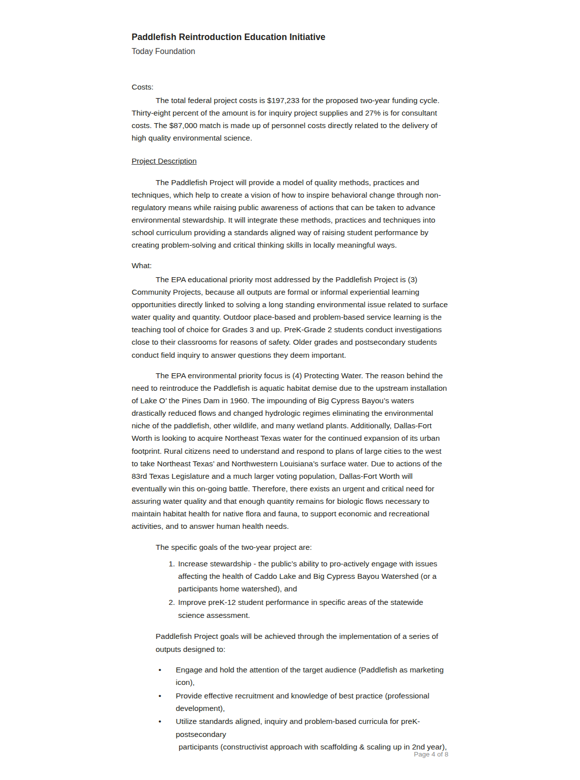Paddlefish Reintroduction Education Initiative
Today Foundation
Costs:
The total federal project costs is $197,233 for the proposed two-year funding cycle. Thirty-eight percent of the amount is for inquiry project supplies and 27% is for consultant costs. The $87,000 match is made up of personnel costs directly related to the delivery of high quality environmental science.
Project Description
The Paddlefish Project will provide a model of quality methods, practices and techniques, which help to create a vision of how to inspire behavioral change through non-regulatory means while raising public awareness of actions that can be taken to advance environmental stewardship. It will integrate these methods, practices and techniques into school curriculum providing a standards aligned way of raising student performance by creating problem-solving and critical thinking skills in locally meaningful ways.
What:
The EPA educational priority most addressed by the Paddlefish Project is (3) Community Projects, because all outputs are formal or informal experiential learning opportunities directly linked to solving a long standing environmental issue related to surface water quality and quantity. Outdoor place-based and problem-based service learning is the teaching tool of choice for Grades 3 and up. PreK-Grade 2 students conduct investigations close to their classrooms for reasons of safety. Older grades and postsecondary students conduct field inquiry to answer questions they deem important.
The EPA environmental priority focus is (4) Protecting Water. The reason behind the need to reintroduce the Paddlefish is aquatic habitat demise due to the upstream installation of Lake O’ the Pines Dam in 1960. The impounding of Big Cypress Bayou’s waters drastically reduced flows and changed hydrologic regimes eliminating the environmental niche of the paddlefish, other wildlife, and many wetland plants. Additionally, Dallas-Fort Worth is looking to acquire Northeast Texas water for the continued expansion of its urban footprint. Rural citizens need to understand and respond to plans of large cities to the west to take Northeast Texas’ and Northwestern Louisiana’s surface water. Due to actions of the 83rd Texas Legislature and a much larger voting population, Dallas-Fort Worth will eventually win this on-going battle. Therefore, there exists an urgent and critical need for assuring water quality and that enough quantity remains for biologic flows necessary to maintain habitat health for native flora and fauna, to support economic and recreational activities, and to answer human health needs.
The specific goals of the two-year project are:
Increase stewardship - the public’s ability to pro-actively engage with issues affecting the health of Caddo Lake and Big Cypress Bayou Watershed (or a participants home watershed), and
Improve preK-12 student performance in specific areas of the statewide science assessment.
Paddlefish Project goals will be achieved through the implementation of a series of outputs designed to:
Engage and hold the attention of the target audience (Paddlefish as marketing icon),
Provide effective recruitment and knowledge of best practice (professional development),
Utilize standards aligned, inquiry and problem-based curricula for preK-postsecondary participants (constructivist approach with scaffolding & scaling up in 2nd year),
Page 4 of 8